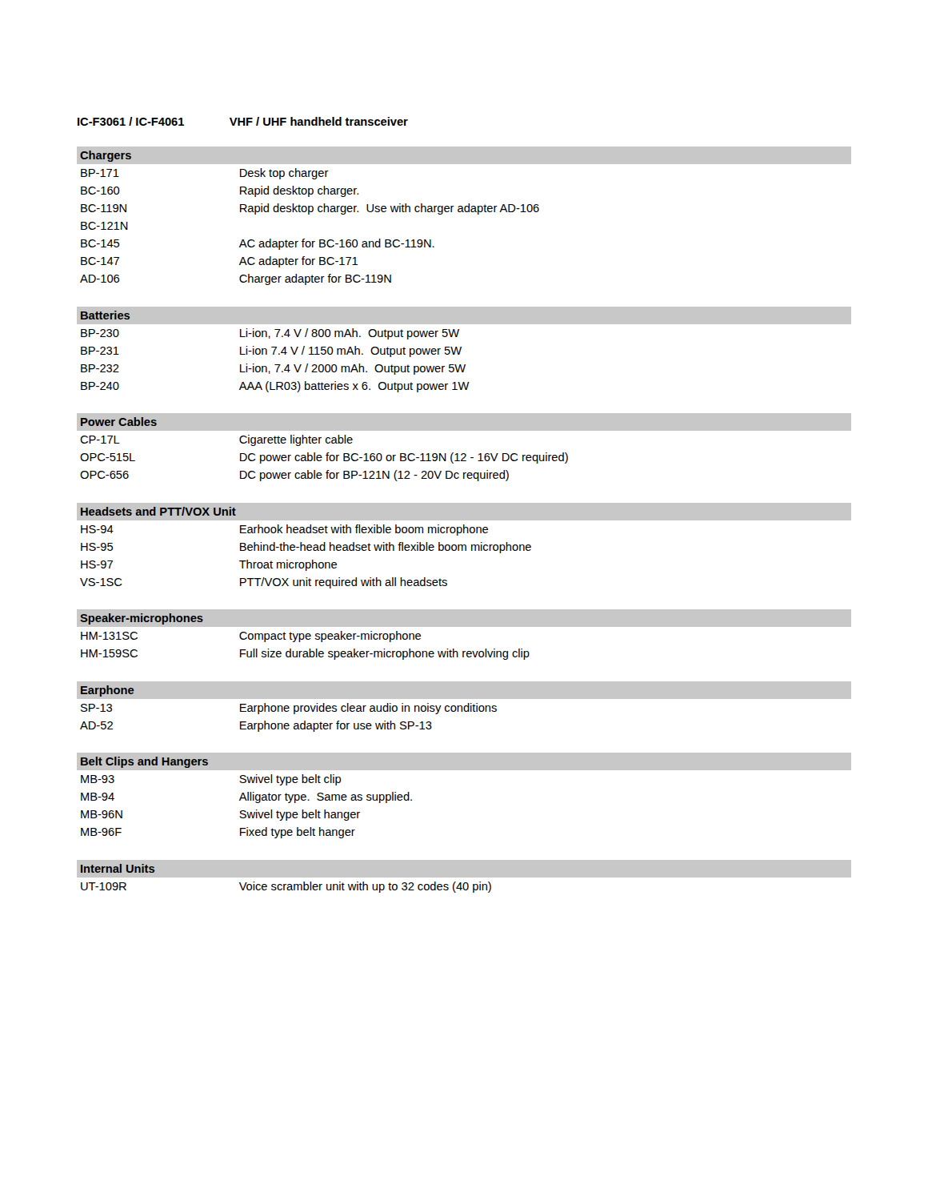IC-F3061 / IC-F4061 VHF / UHF handheld transceiver
Chargers
| BP-171 | Desk top charger |
| BC-160 | Rapid desktop charger. |
| BC-119N | Rapid desktop charger. Use with charger adapter AD-106 |
| BC-121N | |
| BC-145 | AC adapter for BC-160 and BC-119N. |
| BC-147 | AC adapter for BC-171 |
| AD-106 | Charger adapter for BC-119N |
Batteries
| BP-230 | Li-ion, 7.4 V / 800 mAh. Output power 5W |
| BP-231 | Li-ion 7.4 V / 1150 mAh. Output power 5W |
| BP-232 | Li-ion, 7.4 V / 2000 mAh. Output power 5W |
| BP-240 | AAA (LR03) batteries x 6. Output power 1W |
Power Cables
| CP-17L | Cigarette lighter cable |
| OPC-515L | DC power cable for BC-160 or BC-119N (12 - 16V DC required) |
| OPC-656 | DC power cable for BP-121N (12 - 20V Dc required) |
Headsets and PTT/VOX Unit
| HS-94 | Earhook headset with flexible boom microphone |
| HS-95 | Behind-the-head headset with flexible boom microphone |
| HS-97 | Throat microphone |
| VS-1SC | PTT/VOX unit required with all headsets |
Speaker-microphones
| HM-131SC | Compact type speaker-microphone |
| HM-159SC | Full size durable speaker-microphone with revolving clip |
Earphone
| SP-13 | Earphone provides clear audio in noisy conditions |
| AD-52 | Earphone adapter for use with SP-13 |
Belt Clips and Hangers
| MB-93 | Swivel type belt clip |
| MB-94 | Alligator type. Same as supplied. |
| MB-96N | Swivel type belt hanger |
| MB-96F | Fixed type belt hanger |
Internal Units
| UT-109R | Voice scrambler unit with up to 32 codes (40 pin) |